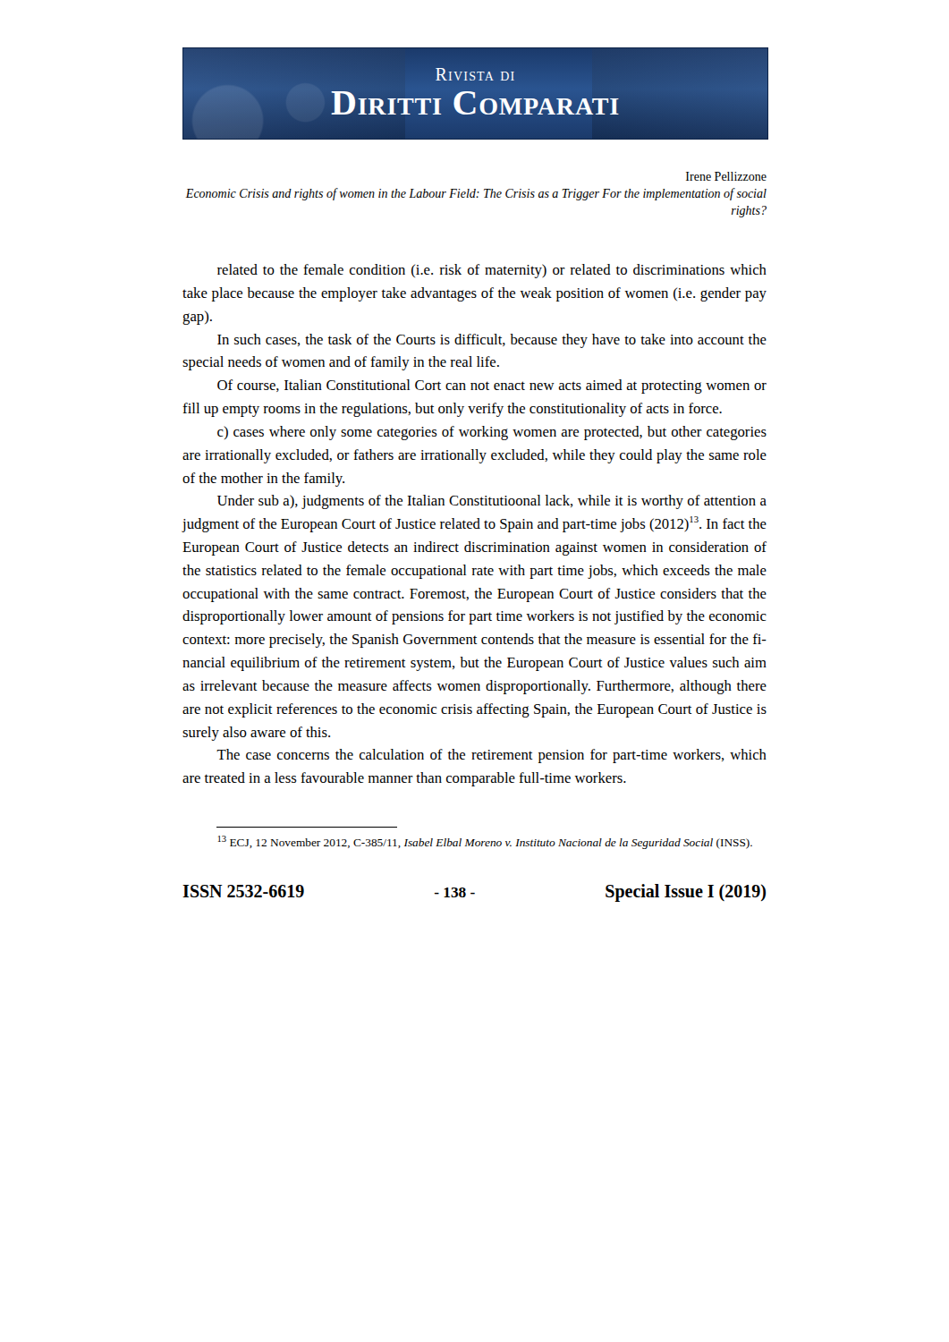Rivista di Diritti Comparati
Irene Pellizzone
Economic Crisis and rights of women in the Labour Field: The Crisis as a Trigger For the implementation of social rights?
related to the female condition (i.e. risk of maternity) or related to discriminations which take place because the employer take advantages of the weak position of women (i.e. gender pay gap).
In such cases, the task of the Courts is difficult, because they have to take into account the special needs of women and of family in the real life.
Of course, Italian Constitutional Cort can not enact new acts aimed at protecting women or fill up empty rooms in the regulations, but only verify the constitutionality of acts in force.
c) cases where only some categories of working women are protected, but other categories are irrationally excluded, or fathers are irrationally excluded, while they could play the same role of the mother in the family.
Under sub a), judgments of the Italian Constitutioonal lack, while it is worthy of attention a judgment of the European Court of Justice related to Spain and part-time jobs (2012)13. In fact the European Court of Justice detects an indirect discrimination against women in consideration of the statistics related to the female occupational rate with part time jobs, which exceeds the male occupational with the same contract. Foremost, the European Court of Justice considers that the disproportionally lower amount of pensions for part time workers is not justified by the economic context: more precisely, the Spanish Government contends that the measure is essential for the financial equilibrium of the retirement system, but the European Court of Justice values such aim as irrelevant because the measure affects women disproportionally. Furthermore, although there are not explicit references to the economic crisis affecting Spain, the European Court of Justice is surely also aware of this.
The case concerns the calculation of the retirement pension for part-time workers, which are treated in a less favourable manner than comparable full-time workers.
13 ECJ, 12 November 2012, C-385/11, Isabel Elbal Moreno v. Instituto Nacional de la Seguridad Social (INSS).
ISSN 2532-6619
- 138 -
Special Issue I (2019)